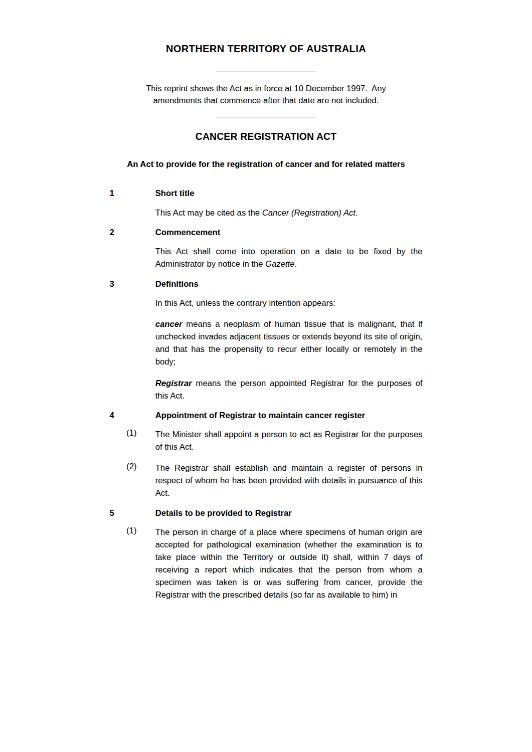NORTHERN TERRITORY OF AUSTRALIA
This reprint shows the Act as in force at 10 December 1997. Any amendments that commence after that date are not included.
CANCER REGISTRATION ACT
An Act to provide for the registration of cancer and for related matters
1
Short title
This Act may be cited as the Cancer (Registration) Act.
2
Commencement
This Act shall come into operation on a date to be fixed by the Administrator by notice in the Gazette.
3
Definitions
In this Act, unless the contrary intention appears:
cancer means a neoplasm of human tissue that is malignant, that if unchecked invades adjacent tissues or extends beyond its site of origin, and that has the propensity to recur either locally or remotely in the body;
Registrar means the person appointed Registrar for the purposes of this Act.
4
Appointment of Registrar to maintain cancer register
(1)
The Minister shall appoint a person to act as Registrar for the purposes of this Act.
(2)
The Registrar shall establish and maintain a register of persons in respect of whom he has been provided with details in pursuance of this Act.
5
Details to be provided to Registrar
(1)
The person in charge of a place where specimens of human origin are accepted for pathological examination (whether the examination is to take place within the Territory or outside it) shall, within 7 days of receiving a report which indicates that the person from whom a specimen was taken is or was suffering from cancer, provide the Registrar with the prescribed details (so far as available to him) in